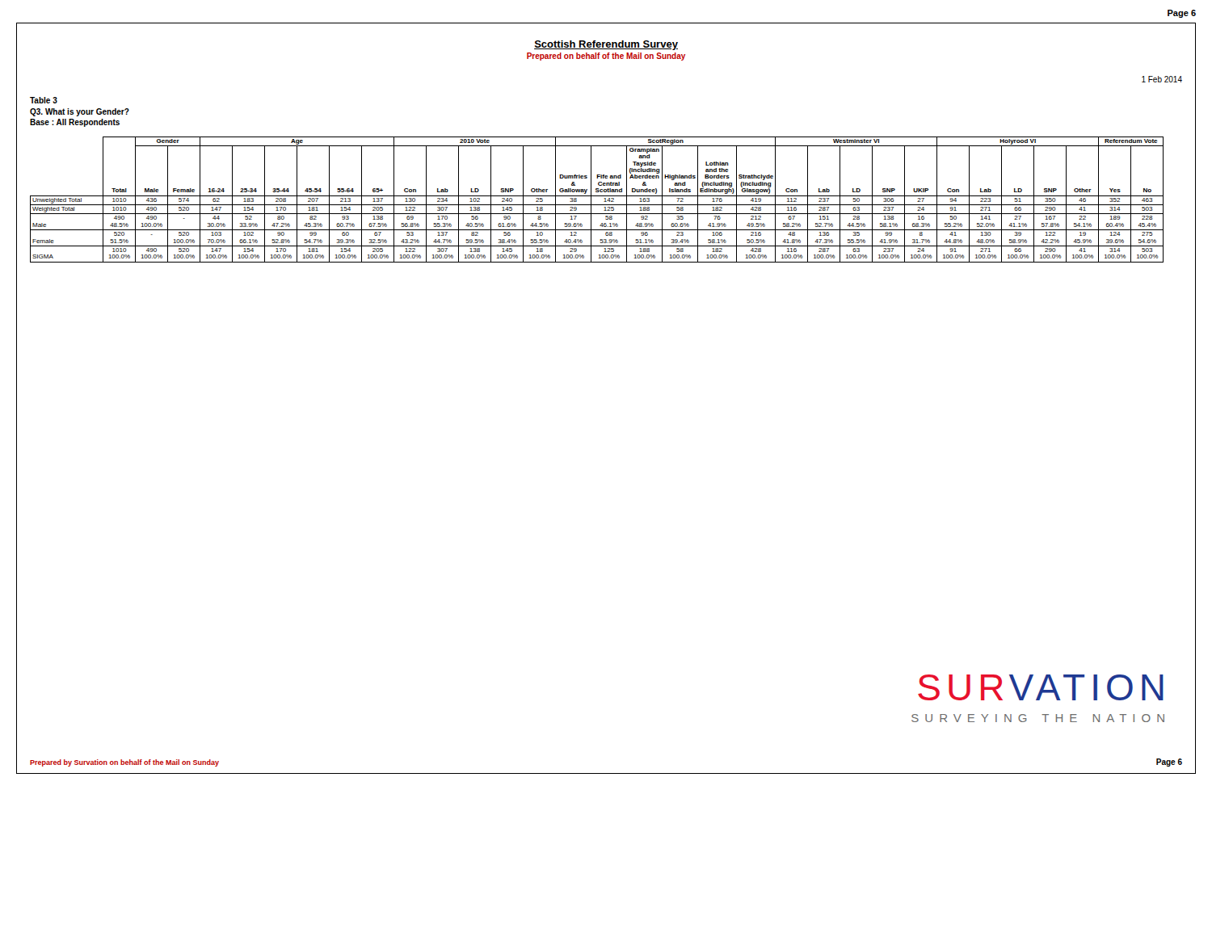Page 6
Scottish Referendum Survey
Prepared on behalf of the Mail on Sunday
1 Feb 2014
Table 3
Q3. What is your Gender?
Base : All Respondents
| | Total | Gender | Age | 2010 Vote | ScotRegion | Westminster VI | Holyrood VI | Referendum Vote |
| --- | --- | --- | --- | --- | --- | --- | --- | --- |
| Male | Female | 16-24 | 25-34 | 35-44 | 45-54 | 55-64 | 65+ | Con | Lab | LD | SNP | Other | Dumfries & Galloway | Fife and Central Scotland | Grampian and Tayside (including Aberdeen & Dundee) | Highlands and Islands | Lothian and the Borders (including Edinburgh) | Strathclyde (including Glasgow) | Con | Lab | LD | SNP | UKIP | Con | Lab | LD | SNP | Other | Yes | No |
| Unweighted Total | 1010 | 436 | 574 | 62 | 183 | 208 | 207 | 213 | 137 | 130 | 234 | 102 | 240 | 25 | 38 | 142 | 163 | 72 | 176 | 419 | 112 | 237 | 50 | 306 | 27 | 94 | 223 | 51 | 350 | 46 | 352 | 463 |
| Weighted Total | 1010 | 490 | 520 | 147 | 154 | 170 | 181 | 154 | 205 | 122 | 307 | 138 | 145 | 18 | 29 | 125 | 188 | 58 | 182 | 428 | 116 | 287 | 63 | 237 | 24 | 91 | 271 | 66 | 290 | 41 | 314 | 503 |
| Male | 490 48.5% | 490 100.0% | - | 44 30.0% | 52 33.9% | 80 47.2% | 82 45.3% | 93 60.7% | 138 67.5% | 69 56.8% | 170 55.3% | 56 40.5% | 90 61.6% | 8 44.5% | 17 59.6% | 58 46.1% | 92 48.9% | 35 60.6% | 76 41.9% | 212 49.5% | 67 58.2% | 151 52.7% | 28 44.5% | 138 58.1% | 16 68.3% | 50 55.2% | 141 52.0% | 27 41.1% | 167 57.8% | 22 54.1% | 189 60.4% | 228 45.4% |
| Female | 520 51.5% | - | 520 100.0% | 103 70.0% | 102 66.1% | 90 52.8% | 99 54.7% | 60 39.3% | 67 32.5% | 53 43.2% | 137 44.7% | 82 59.5% | 56 38.4% | 10 55.5% | 12 40.4% | 68 53.9% | 96 51.1% | 23 39.4% | 106 58.1% | 216 50.5% | 48 41.8% | 136 47.3% | 35 55.5% | 99 41.9% | 8 31.7% | 41 44.8% | 130 48.0% | 39 58.9% | 122 42.2% | 19 45.9% | 124 39.6% | 275 54.6% |
| SIGMA | 1010 100.0% | 490 100.0% | 520 100.0% | 147 100.0% | 154 100.0% | 170 100.0% | 181 100.0% | 154 100.0% | 205 100.0% | 122 100.0% | 307 100.0% | 138 100.0% | 145 100.0% | 18 100.0% | 29 100.0% | 125 100.0% | 188 100.0% | 58 100.0% | 182 100.0% | 428 100.0% | 116 100.0% | 287 100.0% | 63 100.0% | 237 100.0% | 24 100.0% | 91 100.0% | 271 100.0% | 66 100.0% | 290 100.0% | 41 100.0% | 314 100.0% | 503 100.0% |
SURVATION
SURVEYING THE NATION
Prepared by Survation on behalf of the Mail on Sunday
Page 6